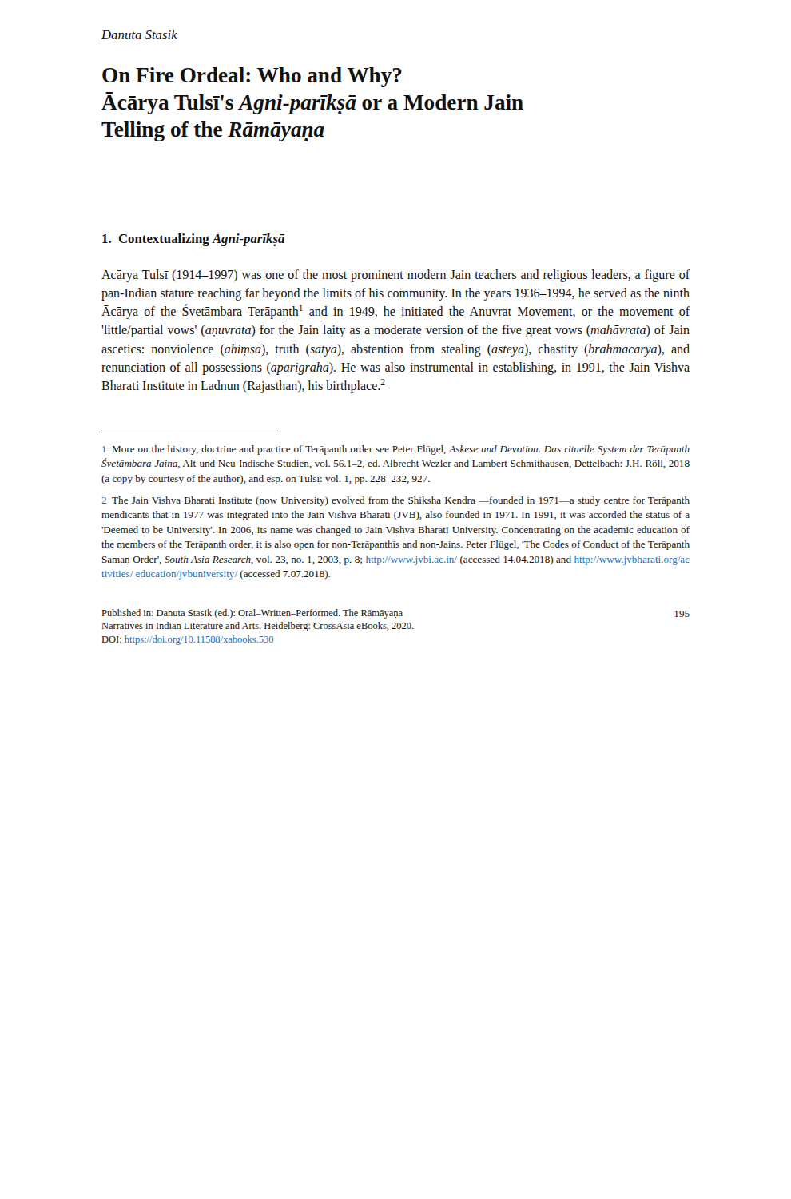Danuta Stasik
On Fire Ordeal: Who and Why?
Ācārya Tulsī's Agni-parīkṣā or a Modern Jain
Telling of the Rāmāyaṇa
1. Contextualizing Agni-parīkṣā
Ācārya Tulsī (1914–1997) was one of the most prominent modern Jain teachers and religious leaders, a figure of pan-Indian stature reaching far beyond the limits of his community. In the years 1936–1994, he served as the ninth Ācārya of the Śvetāmbara Terāpanth1 and in 1949, he initiated the Anuvrat Movement, or the movement of 'little/partial vows' (aṇuvrata) for the Jain laity as a moderate version of the five great vows (mahāvrata) of Jain ascetics: nonviolence (ahiṃsā), truth (satya), abstention from stealing (asteya), chastity (brahmacarya), and renunciation of all possessions (aparigraha). He was also instrumental in establishing, in 1991, the Jain Vishva Bharati Institute in Ladnun (Rajasthan), his birthplace.2
1 More on the history, doctrine and practice of Terāpanth order see Peter Flügel, Askese und Devotion. Das rituelle System der Terāpanth Śvetāmbara Jaina, Alt-und Neu-Indische Studien, vol. 56.1–2, ed. Albrecht Wezler and Lambert Schmithausen, Dettelbach: J.H. Röll, 2018 (a copy by courtesy of the author), and esp. on Tulsī: vol. 1, pp. 228–232, 927.
2 The Jain Vishva Bharati Institute (now University) evolved from the Shiksha Kendra —founded in 1971—a study centre for Terāpanth mendicants that in 1977 was integrated into the Jain Vishva Bharati (JVB), also founded in 1971. In 1991, it was accorded the status of a 'Deemed to be University'. In 2006, its name was changed to Jain Vishva Bharati University. Concentrating on the academic education of the members of the Terāpanth order, it is also open for non-Terāpanthīs and non-Jains. Peter Flügel, 'The Codes of Conduct of the Terāpanth Samaṇ Order', South Asia Research, vol. 23, no. 1, 2003, p. 8; http://www.jvbi.ac.in/ (accessed 14.04.2018) and http://www.jvbharati.org/activities/ education/jvbuniversity/ (accessed 7.07.2018).
195
Published in: Danuta Stasik (ed.): Oral–Written–Performed. The Rāmāyaṇa
Narratives in Indian Literature and Arts. Heidelberg: CrossAsia eBooks, 2020.
DOI: https://doi.org/10.11588/xabooks.530